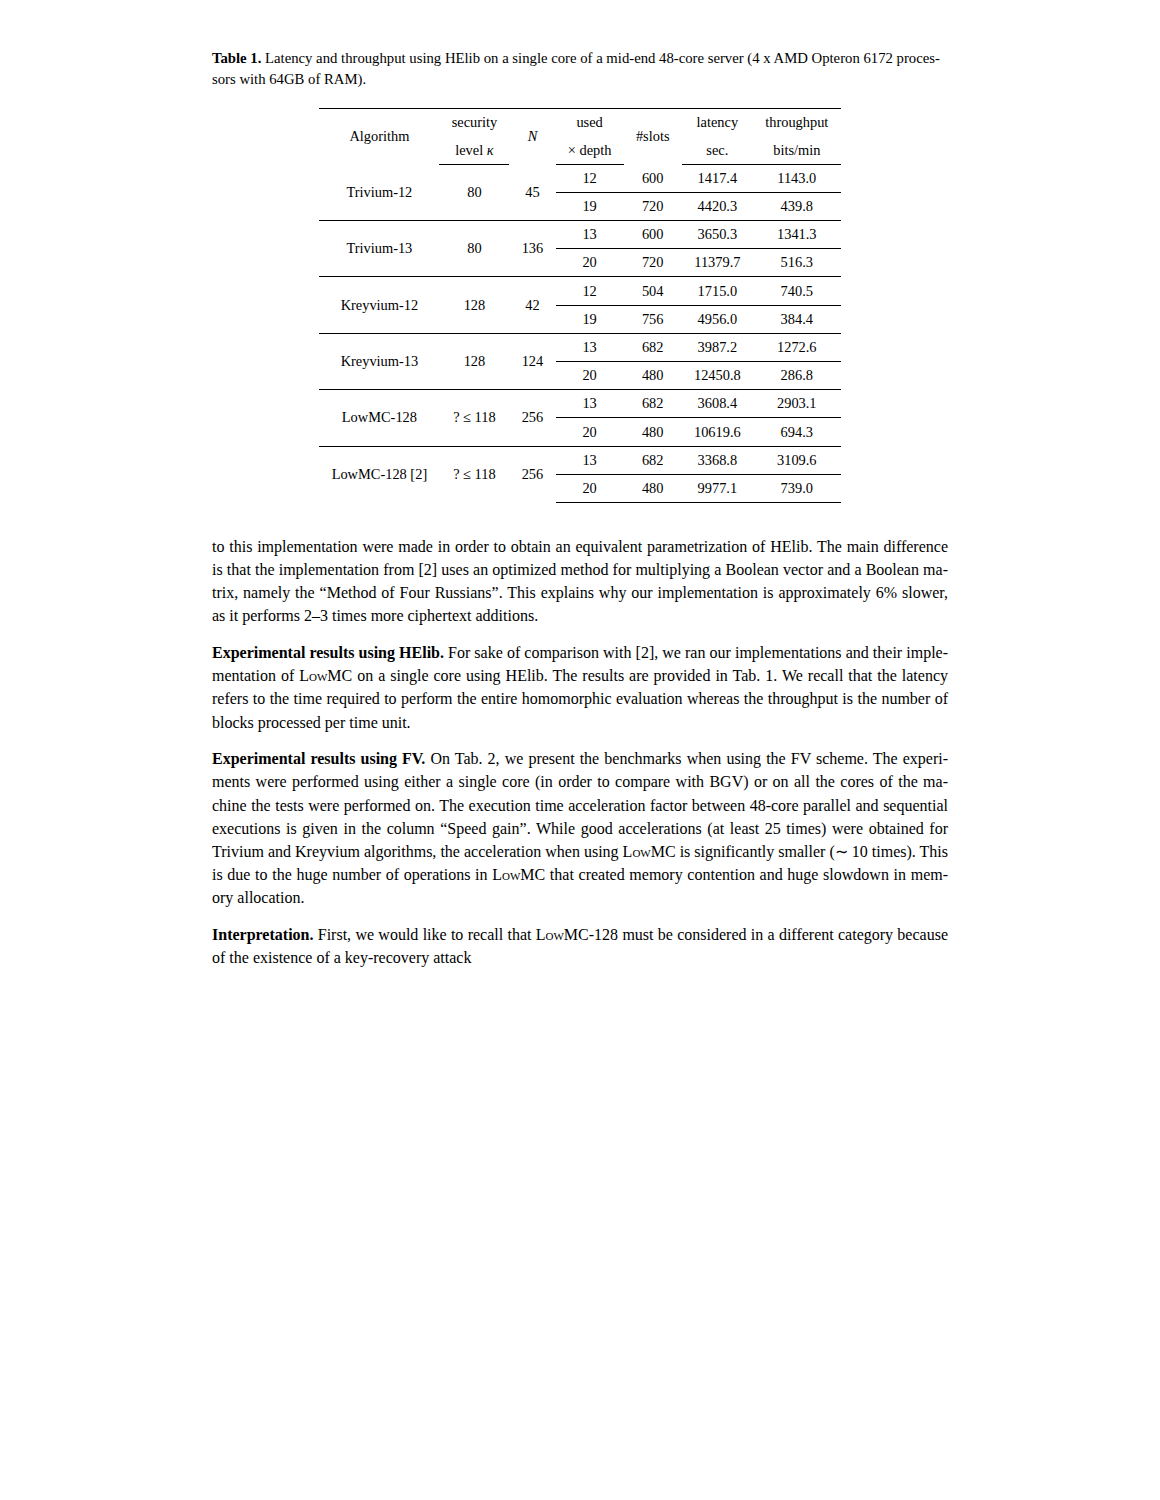Table 1. Latency and throughput using HElib on a single core of a mid-end 48-core server (4 x AMD Opteron 6172 processors with 64GB of RAM).
| Algorithm | security | N | used | #slots | latency | throughput |
| --- | --- | --- | --- | --- | --- | --- |
| level κ | × depth | sec. | bits/min |
| Trivium-12 | 80 | 45 | 12 | 600 | 1417.4 | 1143.0 |
| 19 | 720 | 4420.3 | 439.8 |
| Trivium-13 | 80 | 136 | 13 | 600 | 3650.3 | 1341.3 |
| 20 | 720 | 11379.7 | 516.3 |
| Kreyvium-12 | 128 | 42 | 12 | 504 | 1715.0 | 740.5 |
| 19 | 756 | 4956.0 | 384.4 |
| Kreyvium-13 | 128 | 124 | 13 | 682 | 3987.2 | 1272.6 |
| 20 | 480 | 12450.8 | 286.8 |
| LowMC-128 | ? ≤ 118 | 256 | 13 | 682 | 3608.4 | 2903.1 |
| 20 | 480 | 10619.6 | 694.3 |
| LowMC-128 [ 2 ] | ? ≤ 118 | 256 | 13 | 682 | 3368.8 | 3109.6 |
| 20 | 480 | 9977.1 | 739.0 |
to this implementation were made in order to obtain an equivalent parametrization of HElib. The main difference is that the implementation from [2] uses an optimized method for multiplying a Boolean vector and a Boolean matrix, namely the “Method of Four Russians”. This explains why our implementation is approximately 6% slower, as it performs 2–3 times more ciphertext additions.
Experimental results using HElib. For sake of comparison with [2], we ran our implementations and their implementation of Low MC on a single core using HElib. The results are provided in Tab. 1. We recall that the latency refers to the time required to perform the entire homomorphic evaluation whereas the throughput is the number of blocks processed per time unit.
Experimental results using FV. On Tab. 2, we present the benchmarks when using the FV scheme. The experiments were performed using either a single core (in order to compare with BGV) or on all the cores of the machine the tests were performed on. The execution time acceleration factor between 48-core parallel and sequential executions is given in the column “Speed gain”. While good accelerations (at least 25 times) were obtained for Trivium and Kreyvium algorithms, the acceleration when using Low MC is significantly smaller (∼ 10 times). This is due to the huge number of operations in Low MC that created memory contention and huge slowdown in memory allocation.
Interpretation. First, we would like to recall that Low MC-128 must be considered in a different category because of the existence of a key-recovery attack